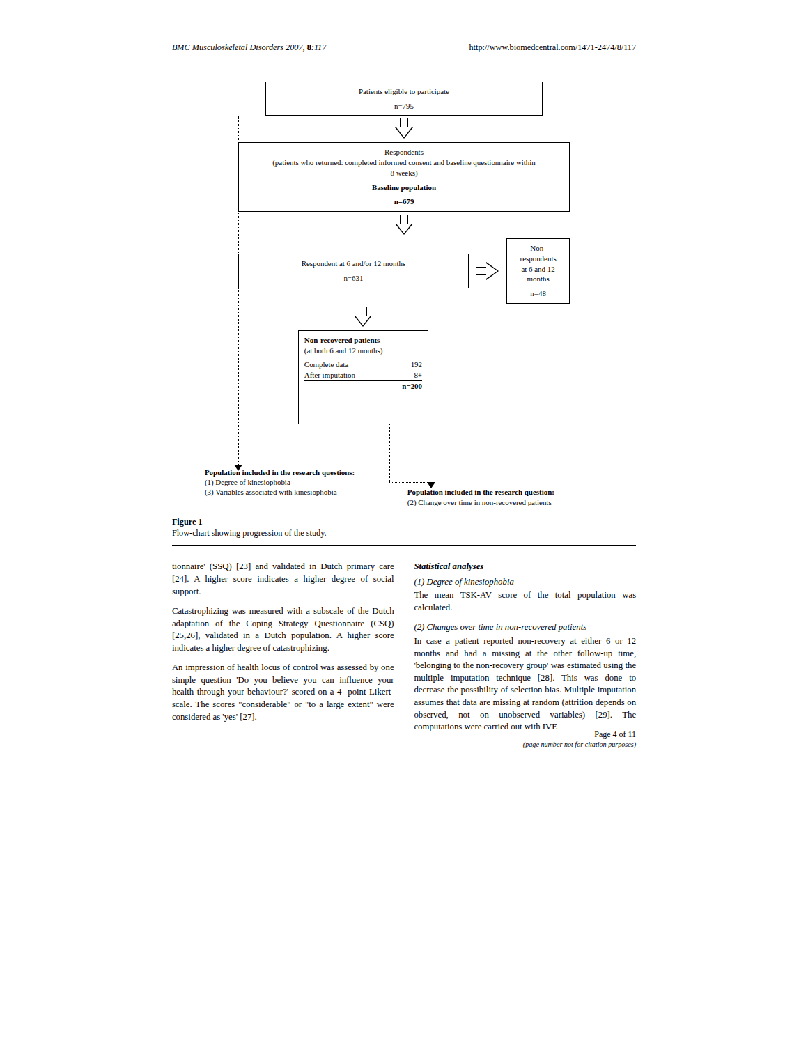BMC Musculoskeletal Disorders 2007, 8:117
http://www.biomedcentral.com/1471-2474/8/117
Patients eligible to participate
n=795
Respondents
(patients who returned: completed informed consent and baseline questionnaire within
8 weeks)
Baseline population
n=679
Respondent at 6 and/or 12 months
n=631
Non-
respondents
at 6 and 12
months
n=48
Non-recovered patients
(at both 6 and 12 months)
| Complete data | 192 |
| After imputation | 8+ |
| | n=200 |
Population included in the research questions:
(1) Degree of kinesiophobia
(3) Variables associated with kinesiophobia
Population included in the research question:
(2) Change over time in non-recovered patients
Figure 1
Flow-chart showing progression of the study.
tionnaire' (SSQ) [23] and validated in Dutch primary care [24]. A higher score indicates a higher degree of social support.
Catastrophizing was measured with a subscale of the Dutch adaptation of the Coping Strategy Questionnaire (CSQ) [25,26], validated in a Dutch population. A higher score indicates a higher degree of catastrophizing.
An impression of health locus of control was assessed by one simple question 'Do you believe you can influence your health through your behaviour?' scored on a 4- point Likert-scale. The scores "considerable" or "to a large extent" were considered as 'yes' [27].
Statistical analyses
(1) Degree of kinesiophobia
The mean TSK-AV score of the total population was calculated.
(2) Changes over time in non-recovered patients
In case a patient reported non-recovery at either 6 or 12 months and had a missing at the other follow-up time, 'belonging to the non-recovery group' was estimated using the multiple imputation technique [28]. This was done to decrease the possibility of selection bias. Multiple imputation assumes that data are missing at random (attrition depends on observed, not on unobserved variables) [29]. The computations were carried out with IVE
Page 4 of 11
(page number not for citation purposes)